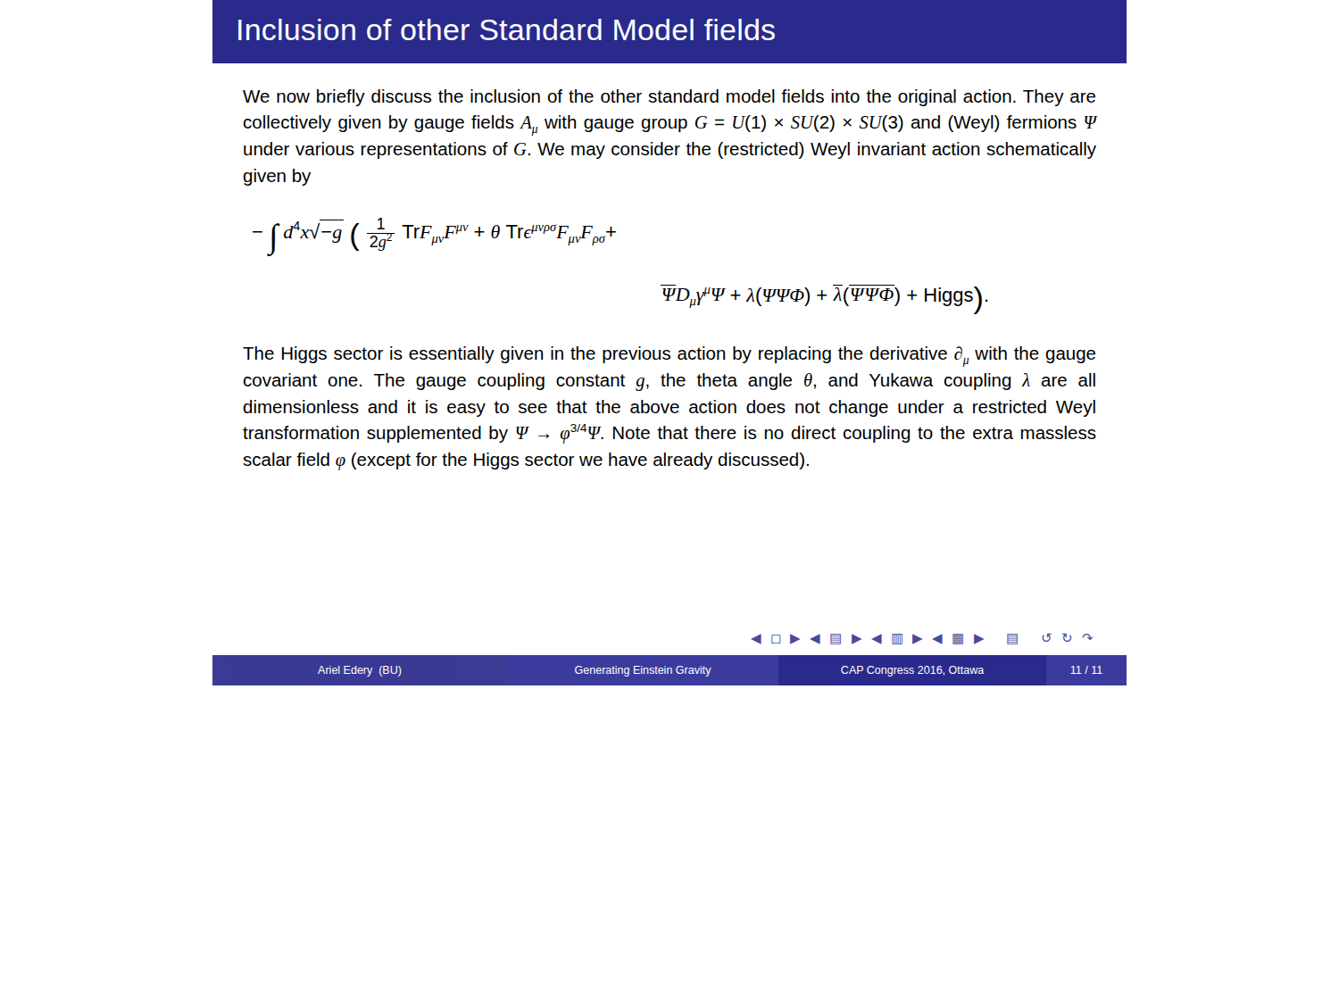Inclusion of other Standard Model fields
We now briefly discuss the inclusion of the other standard model fields into the original action. They are collectively given by gauge fields Aμ with gauge group G = U(1) × SU(2) × SU(3) and (Weyl) fermions Ψ under various representations of G. We may consider the (restricted) Weyl invariant action schematically given by
− ∫ d4x√−g ( 12g2 Tr FμνFμν + θ Tr ϵμνρσFμνFρσ+ ΨDμγμΨ + λ(ΨΨΦ) + λ(ΨΨΦ) + Higgs).
The Higgs sector is essentially given in the previous action by replacing the derivative ∂μ with the gauge covariant one. The gauge coupling constant g, the theta angle θ, and Yukawa coupling λ are all dimensionless and it is easy to see that the above action does not change under a restricted Weyl transformation supplemented by Ψ → φ3/4Ψ. Note that there is no direct coupling to the extra massless scalar field φ (except for the Higgs sector we have already discussed).
◀ ◻ ▶ ◀ ▤ ▶ ◀ ▥ ▶ ◀ ▦ ▶ ▤ ↺ ↻ ↷
Ariel Edery (BU)
Generating Einstein Gravity
CAP Congress 2016, Ottawa
11 / 11